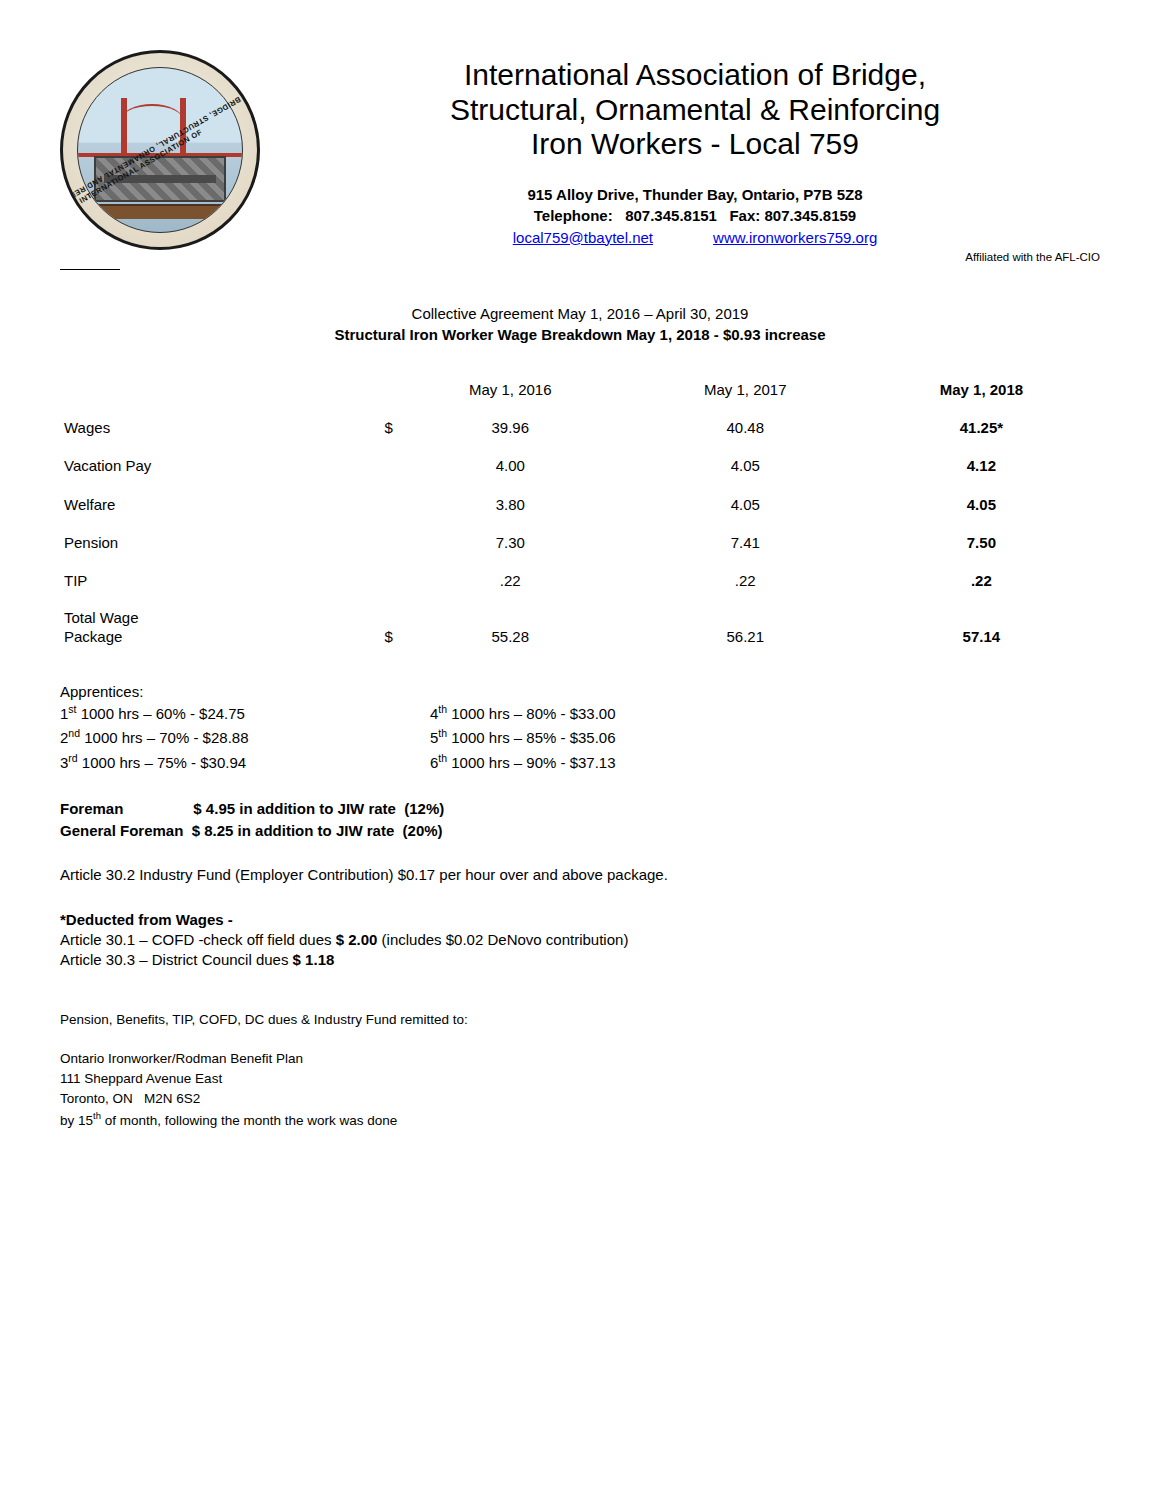INTERNATIONAL ASSOCIATION OF BRIDGE, STRUCTURAL, ORNAMENTAL AND REINFORCING IRON WORKERS
International Association of Bridge,
Structural, Ornamental & Reinforcing
Iron Workers - Local 759
915 Alloy Drive, Thunder Bay, Ontario, P7B 5Z8
Telephone: 807.345.8151 Fax: 807.345.8159
local759@tbaytel.net www.ironworkers759.org
Affiliated with the AFL-CIO
Collective Agreement May 1, 2016 – April 30, 2019
Structural Iron Worker Wage Breakdown May 1, 2018 - $0.93 increase
| | | May 1, 2016 | May 1, 2017 | May 1, 2018 |
| --- | --- | --- | --- | --- |
| Wages | $ | 39.96 | 40.48 | 41.25* |
| Vacation Pay | | 4.00 | 4.05 | 4.12 |
| Welfare | | 3.80 | 4.05 | 4.05 |
| Pension | | 7.30 | 7.41 | 7.50 |
| TIP | | .22 | .22 | .22 |
| Total Wage Package | $ | 55.28 | 56.21 | 57.14 |
Apprentices:
1st 1000 hrs – 60% - $24.75
4th 1000 hrs – 80% - $33.00
2nd 1000 hrs – 70% - $28.88
5th 1000 hrs – 85% - $35.06
3rd 1000 hrs – 75% - $30.94
6th 1000 hrs – 90% - $37.13
Foreman $ 4.95 in addition to JIW rate (12%)
General Foreman $ 8.25 in addition to JIW rate (20%)
Article 30.2 Industry Fund (Employer Contribution) $0.17 per hour over and above package.
*Deducted from Wages -
Article 30.1 – COFD -check off field dues $ 2.00 (includes $0.02 DeNovo contribution)
Article 30.3 – District Council dues $ 1.18
Pension, Benefits, TIP, COFD, DC dues & Industry Fund remitted to:
Ontario Ironworker/Rodman Benefit Plan
111 Sheppard Avenue East
Toronto, ON M2N 6S2
by 15th of month, following the month the work was done